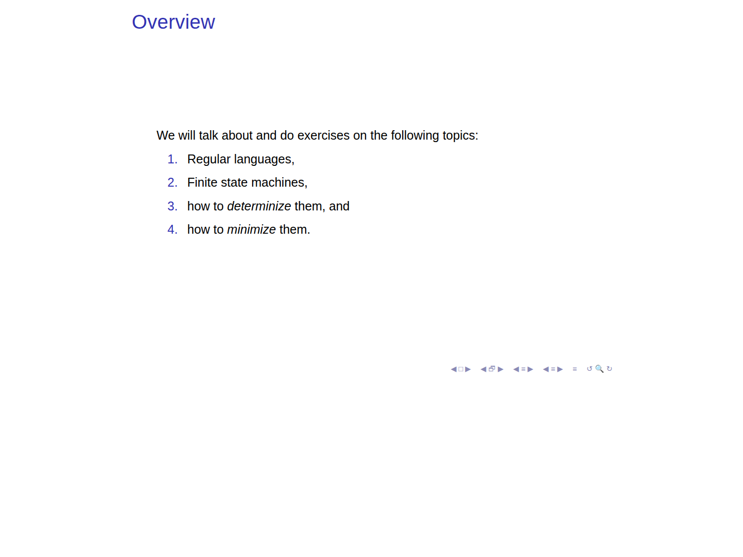Overview
We will talk about and do exercises on the following topics:
Regular languages,
Finite state machines,
how to determinize them, and
how to minimize them.
◀□▶ ◀🗗▶ ◀≡▶ ◀≡▶ ≡ ↺🔍↻